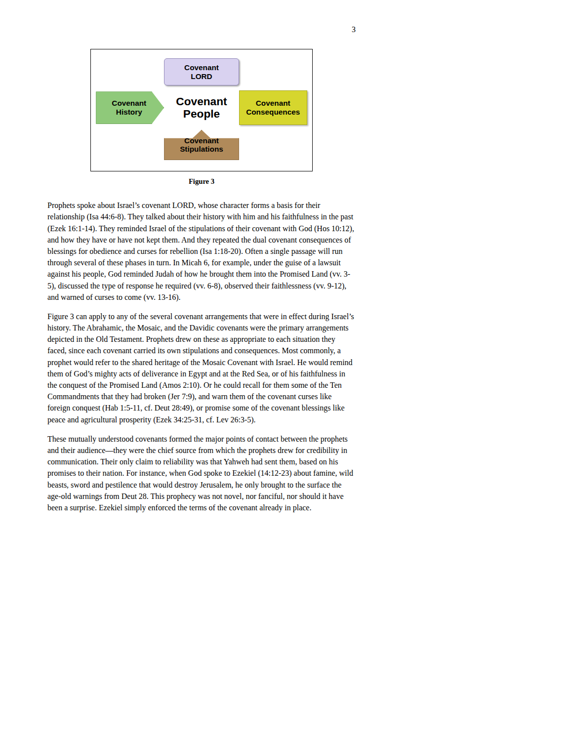3
Covenant LORD
Covenant
History
Covenant
People
Covenant
Consequences
Covenant
Stipulations
Figure 3
Prophets spoke about Israel’s covenant LORD, whose character forms a basis for their relationship (Isa 44:6-8). They talked about their history with him and his faithfulness in the past (Ezek 16:1-14). They reminded Israel of the stipulations of their covenant with God (Hos 10:12), and how they have or have not kept them. And they repeated the dual covenant consequences of blessings for obedience and curses for rebellion (Isa 1:18-20). Often a single passage will run through several of these phases in turn. In Micah 6, for example, under the guise of a lawsuit against his people, God reminded Judah of how he brought them into the Promised Land (vv. 3-5), discussed the type of response he required (vv. 6-8), observed their faithlessness (vv. 9-12), and warned of curses to come (vv. 13-16).
Figure 3 can apply to any of the several covenant arrangements that were in effect during Israel’s history. The Abrahamic, the Mosaic, and the Davidic covenants were the primary arrangements depicted in the Old Testament. Prophets drew on these as appropriate to each situation they faced, since each covenant carried its own stipulations and consequences. Most commonly, a prophet would refer to the shared heritage of the Mosaic Covenant with Israel. He would remind them of God’s mighty acts of deliverance in Egypt and at the Red Sea, or of his faithfulness in the conquest of the Promised Land (Amos 2:10). Or he could recall for them some of the Ten Commandments that they had broken (Jer 7:9), and warn them of the covenant curses like foreign conquest (Hab 1:5-11, cf. Deut 28:49), or promise some of the covenant blessings like peace and agricultural prosperity (Ezek 34:25-31, cf. Lev 26:3-5).
These mutually understood covenants formed the major points of contact between the prophets and their audience—they were the chief source from which the prophets drew for credibility in communication. Their only claim to reliability was that Yahweh had sent them, based on his promises to their nation. For instance, when God spoke to Ezekiel (14:12-23) about famine, wild beasts, sword and pestilence that would destroy Jerusalem, he only brought to the surface the age-old warnings from Deut 28. This prophecy was not novel, nor fanciful, nor should it have been a surprise. Ezekiel simply enforced the terms of the covenant already in place.